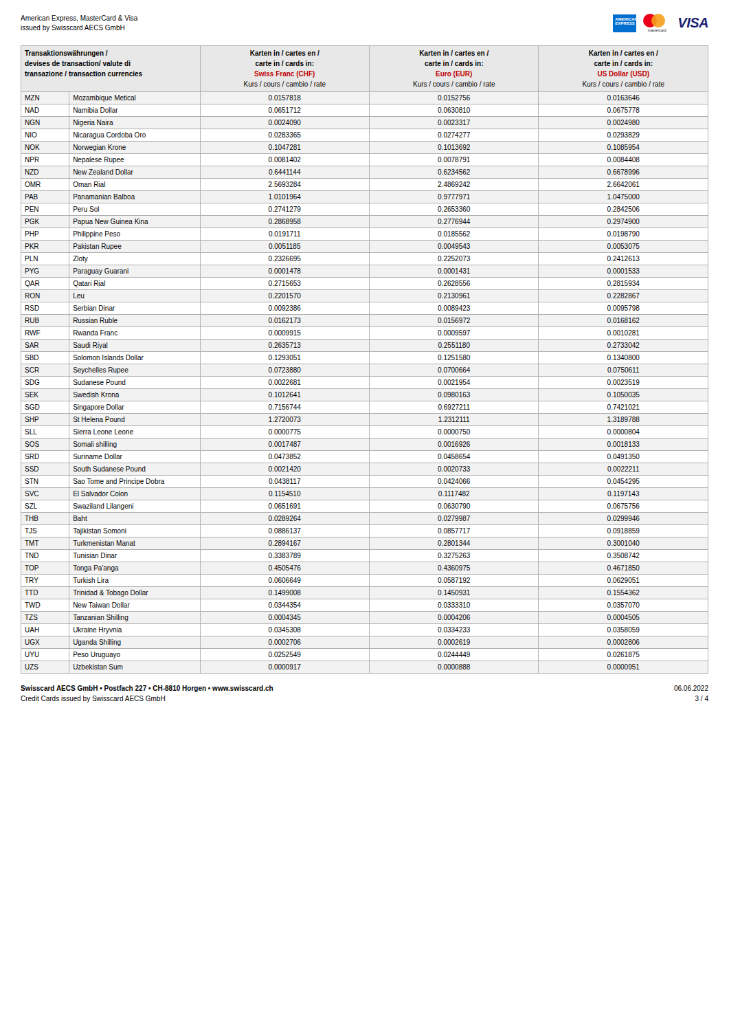American Express, MasterCard & Visa
issued by Swisscard AECS GmbH
AMERICAN
EXPRESS
mastercard
VISA
| Transaktionswährungen / devises de transaction/ valute di transazione / transaction currencies | Karten in / cartes en / carte in / cards in: Swiss Franc (CHF) Kurs / cours / cambio / rate | Karten in / cartes en / carte in / cards in: Euro (EUR) Kurs / cours / cambio / rate | Karten in / cartes en / carte in / cards in: US Dollar (USD) Kurs / cours / cambio / rate |
| --- | --- | --- | --- |
| MZN | Mozambique Metical | 0.0157818 | 0.0152756 | 0.0163646 |
| NAD | Namibia Dollar | 0.0651712 | 0.0630810 | 0.0675778 |
| NGN | Nigeria Naira | 0.0024090 | 0.0023317 | 0.0024980 |
| NIO | Nicaragua Cordoba Oro | 0.0283365 | 0.0274277 | 0.0293829 |
| NOK | Norwegian Krone | 0.1047281 | 0.1013692 | 0.1085954 |
| NPR | Nepalese Rupee | 0.0081402 | 0.0078791 | 0.0084408 |
| NZD | New Zealand Dollar | 0.6441144 | 0.6234562 | 0.6678996 |
| OMR | Oman Rial | 2.5693284 | 2.4869242 | 2.6642061 |
| PAB | Panamanian Balboa | 1.0101964 | 0.9777971 | 1.0475000 |
| PEN | Peru Sol | 0.2741279 | 0.2653360 | 0.2842506 |
| PGK | Papua New Guinea Kina | 0.2868958 | 0.2776944 | 0.2974900 |
| PHP | Philippine Peso | 0.0191711 | 0.0185562 | 0.0198790 |
| PKR | Pakistan Rupee | 0.0051185 | 0.0049543 | 0.0053075 |
| PLN | Zloty | 0.2326695 | 0.2252073 | 0.2412613 |
| PYG | Paraguay Guarani | 0.0001478 | 0.0001431 | 0.0001533 |
| QAR | Qatari Rial | 0.2715653 | 0.2628556 | 0.2815934 |
| RON | Leu | 0.2201570 | 0.2130961 | 0.2282867 |
| RSD | Serbian Dinar | 0.0092386 | 0.0089423 | 0.0095798 |
| RUB | Russian Ruble | 0.0162173 | 0.0156972 | 0.0168162 |
| RWF | Rwanda Franc | 0.0009915 | 0.0009597 | 0.0010281 |
| SAR | Saudi Riyal | 0.2635713 | 0.2551180 | 0.2733042 |
| SBD | Solomon Islands Dollar | 0.1293051 | 0.1251580 | 0.1340800 |
| SCR | Seychelles Rupee | 0.0723880 | 0.0700664 | 0.0750611 |
| SDG | Sudanese Pound | 0.0022681 | 0.0021954 | 0.0023519 |
| SEK | Swedish Krona | 0.1012641 | 0.0980163 | 0.1050035 |
| SGD | Singapore Dollar | 0.7156744 | 0.6927211 | 0.7421021 |
| SHP | St Helena Pound | 1.2720073 | 1.2312111 | 1.3189788 |
| SLL | Sierra Leone Leone | 0.0000775 | 0.0000750 | 0.0000804 |
| SOS | Somali shilling | 0.0017487 | 0.0016926 | 0.0018133 |
| SRD | Suriname Dollar | 0.0473852 | 0.0458654 | 0.0491350 |
| SSD | South Sudanese Pound | 0.0021420 | 0.0020733 | 0.0022211 |
| STN | Sao Tome and Principe Dobra | 0.0438117 | 0.0424066 | 0.0454295 |
| SVC | El Salvador Colon | 0.1154510 | 0.1117482 | 0.1197143 |
| SZL | Swaziland Lilangeni | 0.0651691 | 0.0630790 | 0.0675756 |
| THB | Baht | 0.0289264 | 0.0279987 | 0.0299946 |
| TJS | Tajikistan Somoni | 0.0886137 | 0.0857717 | 0.0918859 |
| TMT | Turkmenistan Manat | 0.2894167 | 0.2801344 | 0.3001040 |
| TND | Tunisian Dinar | 0.3383789 | 0.3275263 | 0.3508742 |
| TOP | Tonga Pa'anga | 0.4505476 | 0.4360975 | 0.4671850 |
| TRY | Turkish Lira | 0.0606649 | 0.0587192 | 0.0629051 |
| TTD | Trinidad & Tobago Dollar | 0.1499008 | 0.1450931 | 0.1554362 |
| TWD | New Taiwan Dollar | 0.0344354 | 0.0333310 | 0.0357070 |
| TZS | Tanzanian Shilling | 0.0004345 | 0.0004206 | 0.0004505 |
| UAH | Ukraine Hryvnia | 0.0345308 | 0.0334233 | 0.0358059 |
| UGX | Uganda Shilling | 0.0002706 | 0.0002619 | 0.0002806 |
| UYU | Peso Uruguayo | 0.0252549 | 0.0244449 | 0.0261875 |
| UZS | Uzbekistan Sum | 0.0000917 | 0.0000888 | 0.0000951 |
Swisscard AECS GmbH • Postfach 227 • CH-8810 Horgen • www.swisscard.ch
Credit Cards issued by Swisscard AECS GmbH
06.06.2022
3 / 4